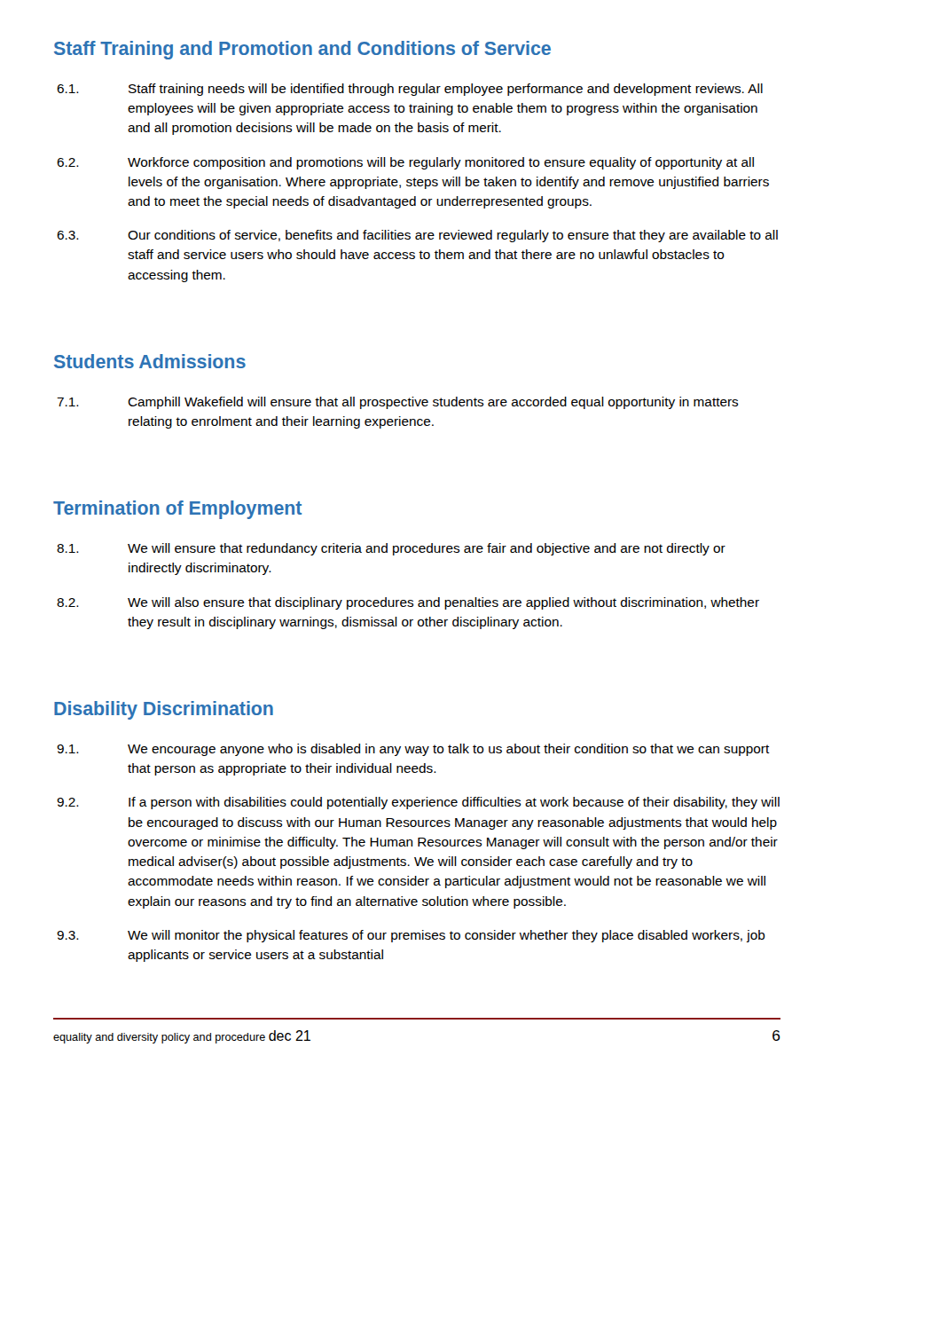Staff Training and Promotion and Conditions of Service
6.1.
Staff training needs will be identified through regular employee performance and development reviews. All employees will be given appropriate access to training to enable them to progress within the organisation and all promotion decisions will be made on the basis of merit.
6.2.
Workforce composition and promotions will be regularly monitored to ensure equality of opportunity at all levels of the organisation. Where appropriate, steps will be taken to identify and remove unjustified barriers and to meet the special needs of disadvantaged or underrepresented groups.
6.3.
Our conditions of service, benefits and facilities are reviewed regularly to ensure that they are available to all staff and service users who should have access to them and that there are no unlawful obstacles to accessing them.
Students Admissions
7.1.
Camphill Wakefield will ensure that all prospective students are accorded equal opportunity in matters relating to enrolment and their learning experience.
Termination of Employment
8.1.
We will ensure that redundancy criteria and procedures are fair and objective and are not directly or indirectly discriminatory.
8.2.
We will also ensure that disciplinary procedures and penalties are applied without discrimination, whether they result in disciplinary warnings, dismissal or other disciplinary action.
Disability Discrimination
9.1.
We encourage anyone who is disabled in any way to talk to us about their condition so that we can support that person as appropriate to their individual needs.
9.2.
If a person with disabilities could potentially experience difficulties at work because of their disability, they will be encouraged to discuss with our Human Resources Manager any reasonable adjustments that would help overcome or minimise the difficulty. The Human Resources Manager will consult with the person and/or their medical adviser(s) about possible adjustments. We will consider each case carefully and try to accommodate needs within reason. If we consider a particular adjustment would not be reasonable we will explain our reasons and try to find an alternative solution where possible.
9.3.
We will monitor the physical features of our premises to consider whether they place disabled workers, job applicants or service users at a substantial
equality and diversity policy and procedure dec 21
6